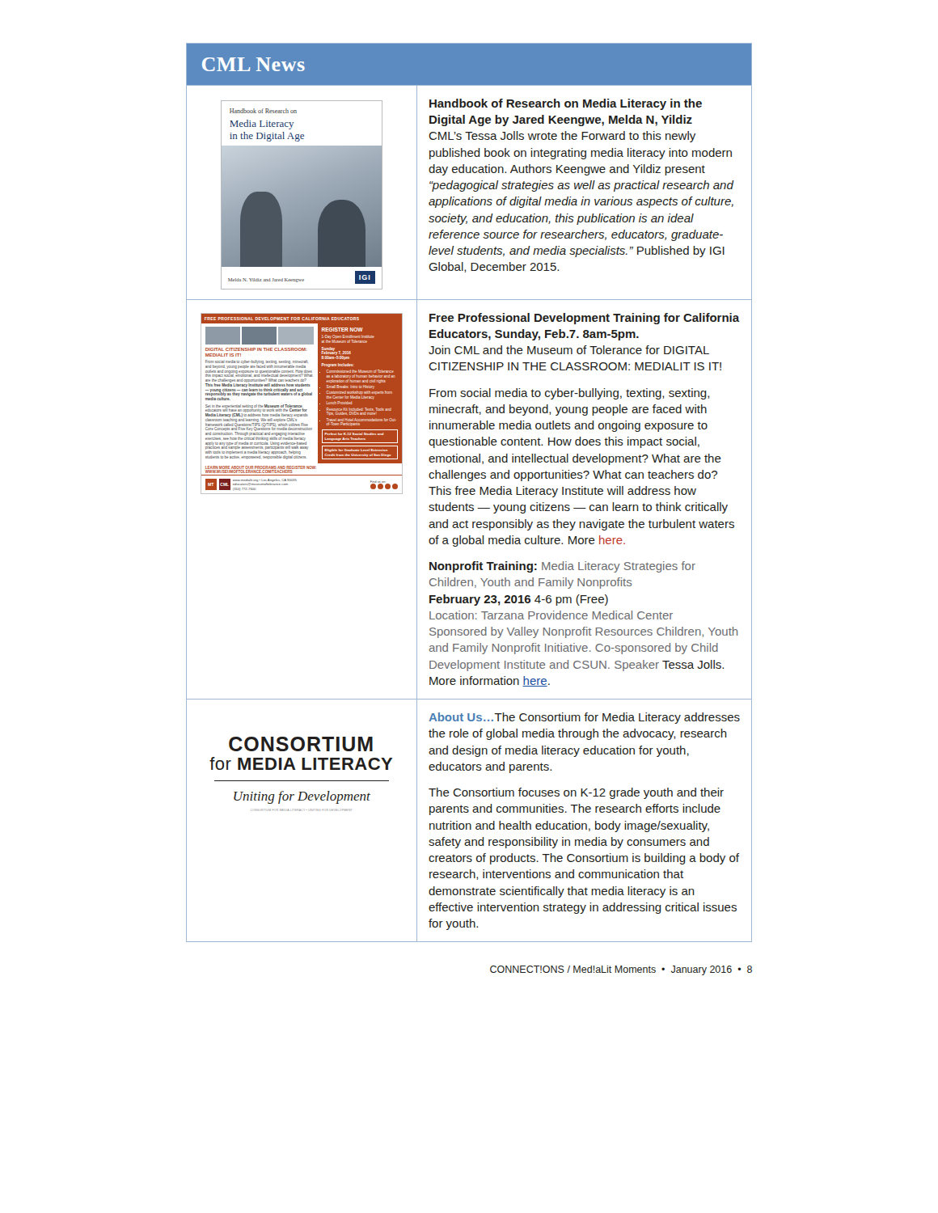CML News
| Handbook of Research on Media Literacy in the Digital Age Melda N. Yildiz and Jared Keengwe IGI | Handbook of Research on Media Literacy in the Digital Age by Jared Keengwe, Melda N, Yildiz CML’s Tessa Jolls wrote the Forward to this newly published book on integrating media literacy into modern day education. Authors Keengwe and Yildiz present “pedagogical strategies as well as practical research and applications of digital media in various aspects of culture, society, and education, this publication is an ideal reference source for researchers, educators, graduate-level students, and media specialists.” Published by IGI Global, December 2015. |
| Free Professional Development for California Educators Digital Citizenship in the Classroom: MediaLit Is It! From social media to cyber-bullying, texting, sexting, minecraft, and beyond, young people are faced with innumerable media outlets and ongoing exposure to questionable content. How does this impact social, emotional, and intellectual development? What are the challenges and opportunities? What can teachers do? This free Media Literacy Institute will address how students — young citizens — can learn to think critically and act responsibly as they navigate the turbulent waters of a global media culture. Set in the experiential setting of the Museum of Tolerance , educators will have an opportunity to work with the Center for Media Literacy (CML) to address how media literacy expands classroom teaching and learning. We will explore CML’s framework called Questions/TIPS (Q/TIPS), which utilizes Five Core Concepts and Five Key Questions for media deconstruction and construction. Through practical and engaging interactive exercises, see how the critical thinking skills of media literacy apply to any type of media or curricula. Using evidence-based practices and sample assessments, participants will walk away with tools to implement a media literacy approach, helping students to be active, empowered, responsible digital citizens. Register Now 1-Day Open Enrollment Institute at the Museum of Tolerance Sunday February 7, 2016 8:00am–5:00pm Program Includes: Commissioned the Museum of Tolerance as a laboratory of human behavior and an exploration of human and civil rights Small Breaks: Intro to History Customized workshop with experts from the Center for Media Literacy Lunch Provided Resource Kit Included: Texts, Tools and Tips, Guides, DVDs and more! Travel and Hotel Accommodations for Out-of-Town Participants Perfect for K-12 Social Studies and Language Arts Teachers Eligible for Graduate Level Extension Credit from the University of San Diego Learn more about our programs and register now: www.museumoftolerance.com/teachers MT CML www.medialit.org • Los Angeles, CA 90035 educators@museumoftolerance.com (310) 772-7600 Find us on: | Free Professional Development Training for California Educators, Sunday, Feb.7. 8am-5pm. Join CML and the Museum of Tolerance for DIGITAL CITIZENSHIP IN THE CLASSROOM: MEDIALIT IS IT! From social media to cyber-bullying, texting, sexting, minecraft, and beyond, young people are faced with innumerable media outlets and ongoing exposure to questionable content. How does this impact social, emotional, and intellectual development? What are the challenges and opportunities? What can teachers do? This free Media Literacy Institute will address how students — young citizens — can learn to think critically and act responsibly as they navigate the turbulent waters of a global media culture. More here. Nonprofit Training: Media Literacy Strategies for Children, Youth and Family Nonprofits February 23, 2016 4-6 pm (Free) Location: Tarzana Providence Medical Center Sponsored by Valley Nonprofit Resources Children, Youth and Family Nonprofit Initiative. Co-sponsored by Child Development Institute and CSUN. Speaker Tessa Jolls. More information here . |
| CONSORTIUM for MEDIA LITERACY Uniting for Development CONSORTIUM FOR MEDIA LITERACY • UNITING FOR DEVELOPMENT | About Us… The Consortium for Media Literacy addresses the role of global media through the advocacy, research and design of media literacy education for youth, educators and parents. The Consortium focuses on K-12 grade youth and their parents and communities. The research efforts include nutrition and health education, body image/sexuality, safety and responsibility in media by consumers and creators of products. The Consortium is building a body of research, interventions and communication that demonstrate scientifically that media literacy is an effective intervention strategy in addressing critical issues for youth. |
CONNECT!ONS / Med!aLit Moments • January 2016 • 8